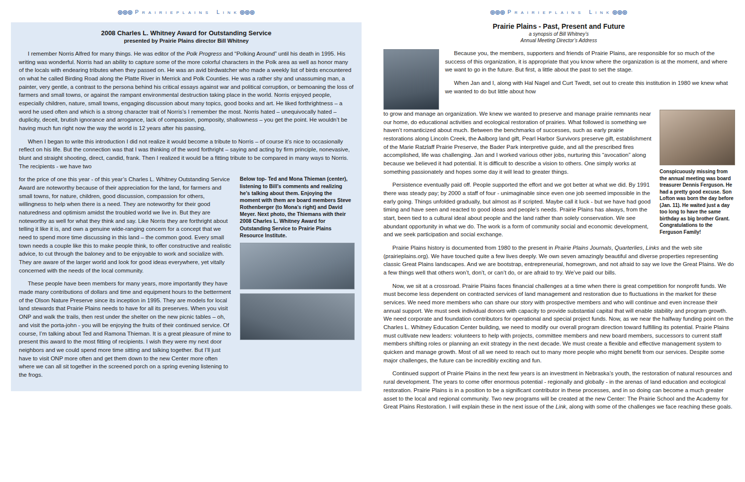◎◎◎ P r a i r i e p l a i n s L i n k ◎◎◎
2008 Charles L. Whitney Award for Outstanding Service
presented by Prairie Plains director Bill Whitney
I remember Norris Alfred for many things. He was editor of the Polk Progress and “Polking Around” until his death in 1995. His writing was wonderful. Norris had an ability to capture some of the more colorful characters in the Polk area as well as honor many of the locals with endearing tributes when they passed on. He was an avid birdwatcher who made a weekly list of birds encountered on what he called Birding Road along the Platte River in Merrick and Polk Counties. He was a rather shy and unassuming man, a painter, very gentle, a contrast to the persona behind his critical essays against war and political corruption, or bemoaning the loss of farmers and small towns, or against the rampant environmental destruction taking place in the world. Norris enjoyed people, especially children, nature, small towns, engaging discussion about many topics, good books and art. He liked forthrightness – a word he used often and which is a strong character trait of Norris’s I remember the most. Norris hated – unequivocally hated – duplicity, deceit, brutish ignorance and arrogance, lack of compassion, pomposity, shallowness – you get the point. He wouldn’t be having much fun right now the way the world is 12 years after his passing,
When I began to write this introduction I did not realize it would become a tribute to Norris – of course it’s nice to occasionally reflect on his life. But the connection was that I was thinking of the word forthright – saying and acting by firm principle, nonevasive, blunt and straight shooting, direct, candid, frank. Then I realized it would be a fitting tribute to be compared in many ways to Norris. The recipients - we have two
for the price of one this year - of this year’s Charles L. Whitney Outstanding Service Award are noteworthy because of their appreciation for the land, for farmers and small towns, for nature, children, good discussion, compassion for others, willingness to help when there is a need. They are noteworthy for their good naturedness and optimism amidst the troubled world we live in. But they are noteworthy as well for what they think and say. Like Norris they are forthright about telling it like it is, and own a genuine wide-ranging concern for a concept that we need to spend more time discussing in this land – the common good. Every small town needs a couple like this to make people think, to offer constructive and realistic advice, to cut through the baloney and to be enjoyable to work and socialize with. They are aware of the larger world and look for good ideas everywhere, yet vitally concerned with the needs of the local community.
These people have been members for many years, more importantly they have made many contributions of dollars and time and equipment hours to the betterment of the Olson Nature Preserve since its inception in 1995. They are models for local land stewards that Prairie Plains needs to have for all its preserves. When you visit ONP and walk the trails, then rest under the shelter on the new picnic tables – oh, and visit the porta-john - you will be enjoying the fruits of their continued service. Of course, I’m talking about Ted and Ramona Thieman. It is a great pleasure of mine to present this award to the most fitting of recipients. I wish they were my next door neighbors and we could spend more time sitting and talking together. But I’ll just have to visit ONP more often and get them down to the new Center more often where we can all sit together in the screened porch on a spring evening listening to the frogs.
Below top- Ted and Mona Thieman (center), listening to Bill’s comments and realizing he’s talking about them. Enjoying the moment with them are board members Steve Rothenberger (to Mona’s right) and David Meyer. Next photo, the Thiemans with their 2008 Charles L. Whitney Award for Outstanding Service to Prairie Plains Resource Institute.
J. Hoff
◎◎◎ P r a i r i e p l a i n s L i n k ◎◎◎
Prairie Plains - Past, Present and Future
a synopsis of Bill Whitney’s
Annual Meeting Director’s Address
Because you, the members, supporters and friends of Prairie Plains, are responsible for so much of the success of this organization, it is appropriate that you know where the organization is at the moment, and where we want to go in the future. But first, a little about the past to set the stage.
When Jan and I, along with Hal Nagel and Curt Twedt, set out to create this institution in 1980 we knew what we wanted to do but little about how
Conspicuously missing from the annual meeting was board treasurer Dennis Ferguson. He had a pretty good excuse. Son Lofton was born the day before (Jan. 11). He waited just a day too long to have the same birthday as big brother Grant. Congratulations to the Ferguson Family!
to grow and manage an organization. We knew we wanted to preserve and manage prairie remnants near our home, do educational activities and ecological restoration of prairies. What followed is something we haven’t romanticized about much. Between the benchmarks of successes, such as early prairie restorations along Lincoln Creek, the Aalborg land gift, Pearl Harbor Survivors preserve gift, establishment of the Marie Ratzlaff Prairie Preserve, the Bader Park interpretive guide, and all the prescribed fires accomplished, life was challenging. Jan and I worked various other jobs, nurturing this “avocation” along because we believed it had potential. It is difficult to describe a vision to others. One simply works at something passionately and hopes some day it will lead to greater things.
Persistence eventually paid off. People supported the effort and we got better at what we did. By 1991 there was steady pay; by 2000 a staff of four - unimaginable since even one job seemed impossible in the early going. Things unfolded gradually, but almost as if scripted. Maybe call it luck - but we have had good timing and have seen and reacted to good ideas and people’s needs. Prairie Plains has always, from the start, been tied to a cultural ideal about people and the land rather than solely conservation. We see abundant opportunity in what we do. The work is a form of community social and economic development, and we seek participation and social exchange.
Prairie Plains history is documented from 1980 to the present in Prairie Plains Journals, Quarterlies, Links and the web site (prairieplains.org). We have touched quite a few lives deeply. We own seven amazingly beautiful and diverse properties representing classic Great Plains landscapes. And we are bootstrap, entrepreneurial, homegrown, and not afraid to say we love the Great Plains. We do a few things well that others won’t, don’t, or can’t do, or are afraid to try. We’ve paid our bills.
Now, we sit at a crossroad. Prairie Plains faces financial challenges at a time when there is great competition for nonprofit funds. We must become less dependent on contracted services of land management and restoration due to fluctuations in the market for these services. We need more members who can share our story with prospective members and who will continue and even increase their annual support. We must seek individual donors with capacity to provide substantial capital that will enable stability and program growth. We need corporate and foundation contributors for operational and special project funds. Now, as we near the halfway funding point on the Charles L. Whitney Education Center building, we need to modify our overall program direction toward fulfilling its potential. Prairie Plains must cultivate new leaders: volunteers to help with projects, committee members and new board members, successors to current staff members shifting roles or planning an exit strategy in the next decade. We must create a flexible and effective management system to quicken and manage growth. Most of all we need to reach out to many more people who might benefit from our services. Despite some major challenges, the future can be incredibly exciting and fun.
Continued support of Prairie Plains in the next few years is an investment in Nebraska’s youth, the restoration of natural resources and rural development. The years to come offer enormous potential - regionally and globally - in the arenas of land education and ecological restoration. Prairie Plains is in a position to be a significant contributor in these processes, and in so doing can become a much greater asset to the local and regional community. Two new programs will be created at the new Center: The Prairie School and the Academy for Great Plains Restoration. I will explain these in the next issue of the Link, along with some of the challenges we face reaching these goals.